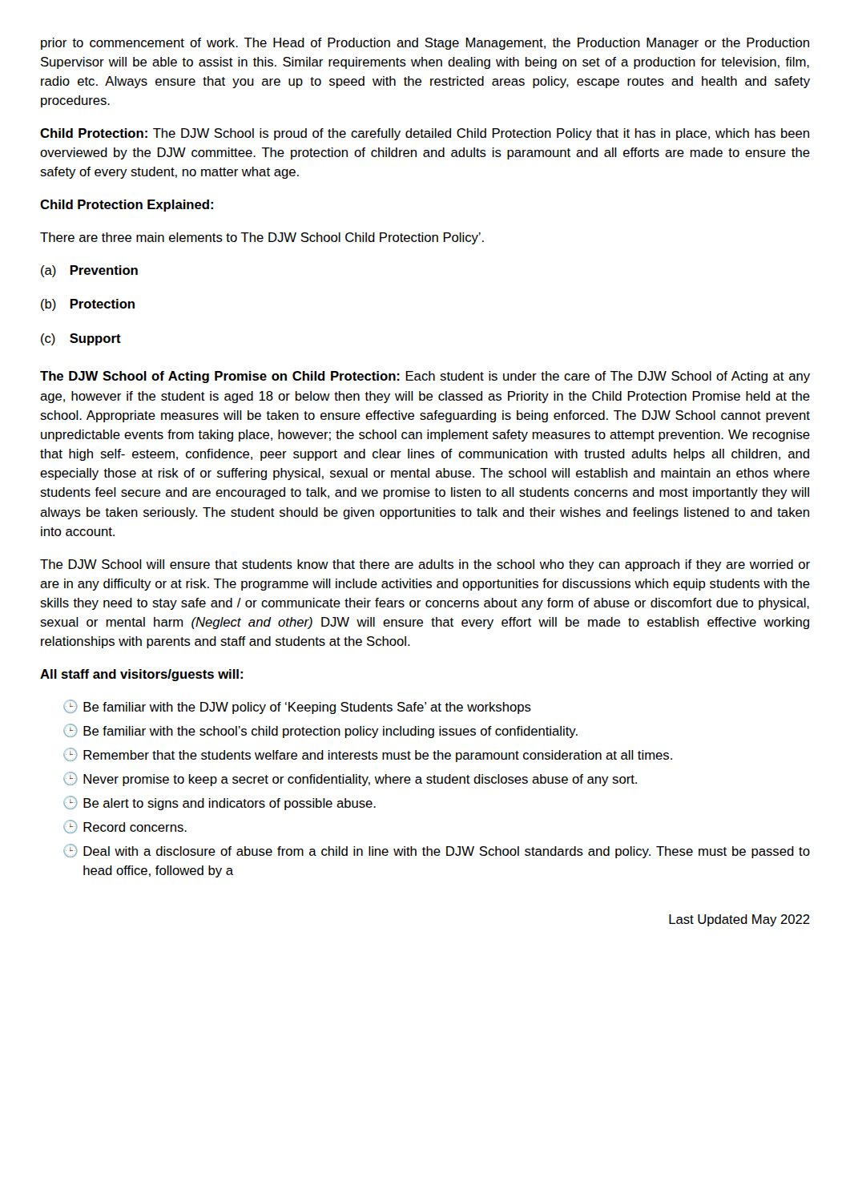prior to commencement of work. The Head of Production and Stage Management, the Production Manager or the Production Supervisor will be able to assist in this. Similar requirements when dealing with being on set of a production for television, film, radio etc. Always ensure that you are up to speed with the restricted areas policy, escape routes and health and safety procedures.
Child Protection: The DJW School is proud of the carefully detailed Child Protection Policy that it has in place, which has been overviewed by the DJW committee. The protection of children and adults is paramount and all efforts are made to ensure the safety of every student, no matter what age.
Child Protection Explained:
There are three main elements to The DJW School Child Protection Policy’.
(a) Prevention
(b) Protection
(c) Support
The DJW School of Acting Promise on Child Protection: Each student is under the care of The DJW School of Acting at any age, however if the student is aged 18 or below then they will be classed as Priority in the Child Protection Promise held at the school. Appropriate measures will be taken to ensure effective safeguarding is being enforced. The DJW School cannot prevent unpredictable events from taking place, however; the school can implement safety measures to attempt prevention. We recognise that high self- esteem, confidence, peer support and clear lines of communication with trusted adults helps all children, and especially those at risk of or suffering physical, sexual or mental abuse. The school will establish and maintain an ethos where students feel secure and are encouraged to talk, and we promise to listen to all students concerns and most importantly they will always be taken seriously. The student should be given opportunities to talk and their wishes and feelings listened to and taken into account.
The DJW School will ensure that students know that there are adults in the school who they can approach if they are worried or are in any difficulty or at risk. The programme will include activities and opportunities for discussions which equip students with the skills they need to stay safe and / or communicate their fears or concerns about any form of abuse or discomfort due to physical, sexual or mental harm (Neglect and other) DJW will ensure that every effort will be made to establish effective working relationships with parents and staff and students at the School.
All staff and visitors/guests will:
Be familiar with the DJW policy of ‘Keeping Students Safe’ at the workshops
Be familiar with the school’s child protection policy including issues of confidentiality.
Remember that the students welfare and interests must be the paramount consideration at all times.
Never promise to keep a secret or confidentiality, where a student discloses abuse of any sort.
Be alert to signs and indicators of possible abuse.
Record concerns.
Deal with a disclosure of abuse from a child in line with the DJW School standards and policy. These must be passed to head office, followed by a
Last Updated May 2022